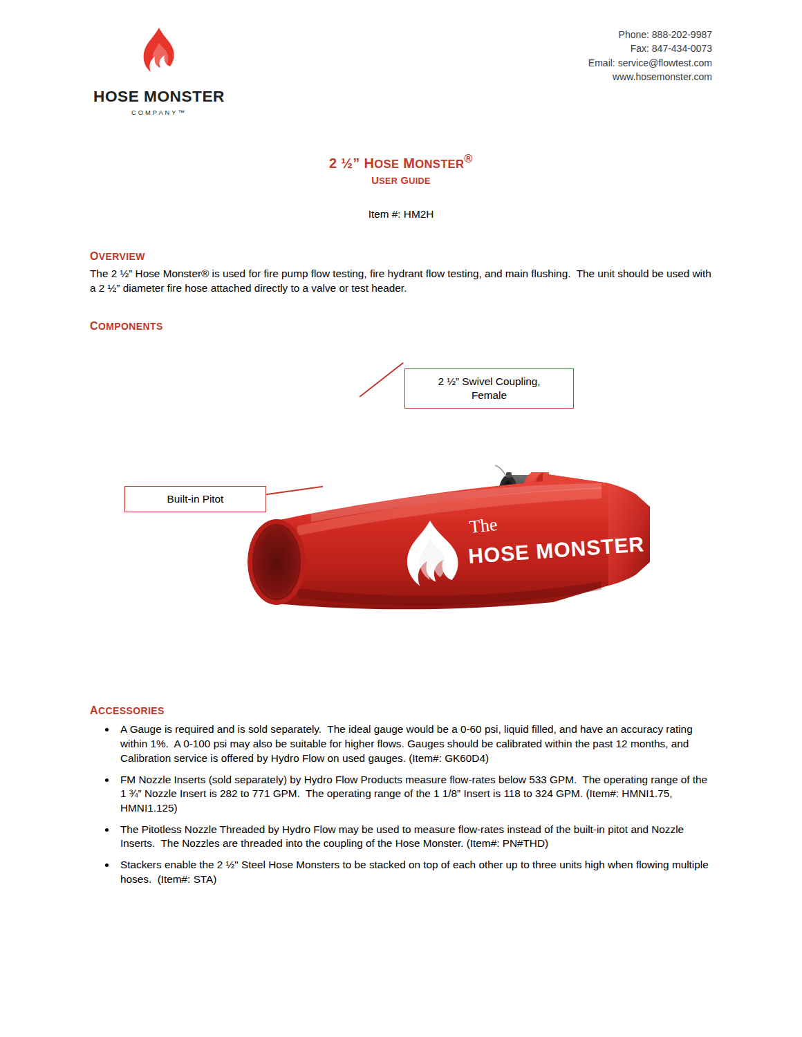HOSE MONSTER
COMPANY™
Phone: 888-202-9987
Fax: 847-434-0073
Email: service@flowtest.com
www.hosemonster.com
2 ½” HOSE MONSTER®
USER GUIDE
Item #: HM2H
OVERVIEW
The 2 ½” Hose Monster® is used for fire pump flow testing, fire hydrant flow testing, and main flushing. The unit should be used with a 2 ½” diameter fire hose attached directly to a valve or test header.
COMPONENTS
2 ½” Swivel Coupling,
Female
Built-in Pitot
The HOSE MONSTER ®
ACCESSORIES
A Gauge is required and is sold separately. The ideal gauge would be a 0-60 psi, liquid filled, and have an accuracy rating within 1%. A 0-100 psi may also be suitable for higher flows. Gauges should be calibrated within the past 12 months, and Calibration service is offered by Hydro Flow on used gauges. (Item#: GK60D4)
FM Nozzle Inserts (sold separately) by Hydro Flow Products measure flow-rates below 533 GPM. The operating range of the 1 ¾” Nozzle Insert is 282 to 771 GPM. The operating range of the 1 1/8” Insert is 118 to 324 GPM. (Item#: HMNI1.75, HMNI1.125)
The Pitotless Nozzle Threaded by Hydro Flow may be used to measure flow-rates instead of the built-in pitot and Nozzle Inserts. The Nozzles are threaded into the coupling of the Hose Monster. (Item#: PN#THD)
Stackers enable the 2 ½" Steel Hose Monsters to be stacked on top of each other up to three units high when flowing multiple hoses. (Item#: STA)